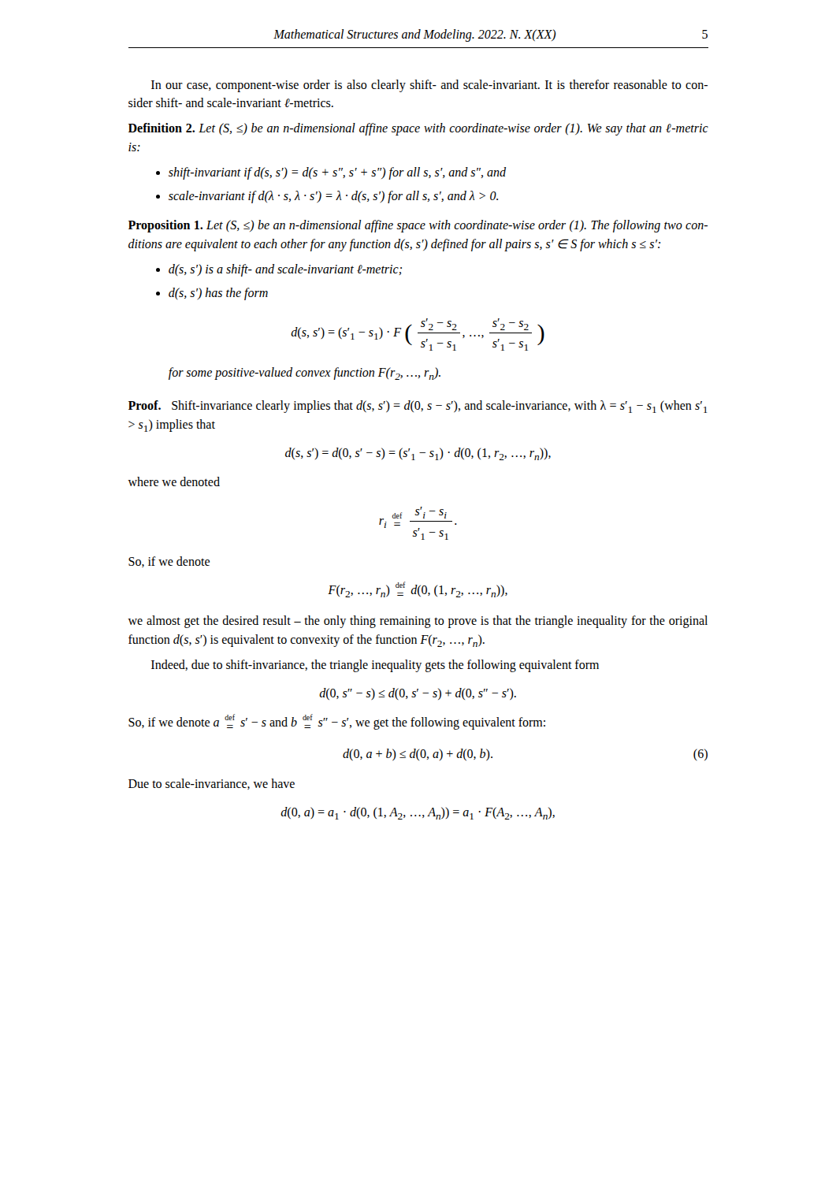Mathematical Structures and Modeling. 2022. N. X(XX) 5
In our case, component-wise order is also clearly shift- and scale-invariant. It is therefor reasonable to consider shift- and scale-invariant ℓ-metrics.
Definition 2. Let (S, ≤) be an n-dimensional affine space with coordinate-wise order (1). We say that an ℓ-metric is:
shift-invariant if d(s, s′) = d(s + s″, s′ + s″) for all s, s′, and s″, and
scale-invariant if d(λ · s, λ · s′) = λ · d(s, s′) for all s, s′, and λ > 0.
Proposition 1. Let (S, ≤) be an n-dimensional affine space with coordinate-wise order (1). The following two conditions are equivalent to each other for any function d(s, s′) defined for all pairs s, s′ ∈ S for which s ≤ s′:
d(s, s′) is a shift- and scale-invariant ℓ-metric;
d(s, s′) has the form
d(s, s′) = (s′1 − s1) · F ( s′2 − s2 s′1 − s1, …, s′2 − s2 s′1 − s1 )
for some positive-valued convex function F(r2, …, rn).
Proof. Shift-invariance clearly implies that d(s, s′) = d(0, s − s′), and scale-invariance, with λ = s′1 − s1 (when s′1 > s1) implies that
d(s, s′) = d(0, s′ − s) = (s′1 − s1) · d(0, (1, r2, …, rn)),
where we denoted
ri def= s′i − si s′1 − s1.
So, if we denote
F(r2, …, rn) def= d(0, (1, r2, …, rn)),
we almost get the desired result – the only thing remaining to prove is that the triangle inequality for the original function d(s, s′) is equivalent to convexity of the function F(r2, …, rn).
Indeed, due to shift-invariance, the triangle inequality gets the following equivalent form
d(0, s″ − s) ≤ d(0, s′ − s) + d(0, s″ − s′).
So, if we denote a def= s′ − s and b def= s″ − s′, we get the following equivalent form:
d(0, a + b) ≤ d(0, a) + d(0, b). (6)
Due to scale-invariance, we have
d(0, a) = a1 · d(0, (1, A2, …, An)) = a1 · F(A2, …, An),